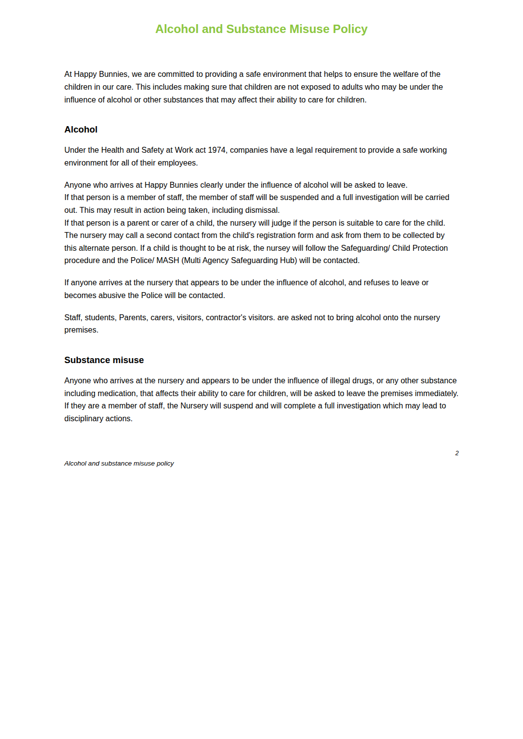Alcohol and Substance Misuse Policy
At Happy Bunnies, we are committed to providing a safe environment that helps to ensure the welfare of the children in our care. This includes making sure that children are not exposed to adults who may be under the influence of alcohol or other substances that may affect their ability to care for children.
Alcohol
Under the Health and Safety at Work act 1974, companies have a legal requirement to provide a safe working environment for all of their employees.
Anyone who arrives at Happy Bunnies clearly under the influence of alcohol will be asked to leave.
If that person is a member of staff, the member of staff will be suspended and a full investigation will be carried out. This may result in action being taken, including dismissal.
If that person is a parent or carer of a child, the nursery will judge if the person is suitable to care for the child. The nursery may call a second contact from the child's registration form and ask from them to be collected by this alternate person. If a child is thought to be at risk, the nursey will follow the Safeguarding/ Child Protection procedure and the Police/ MASH (Multi Agency Safeguarding Hub) will be contacted.
If anyone arrives at the nursery that appears to be under the influence of alcohol, and refuses to leave or becomes abusive the Police will be contacted.
Staff, students, Parents, carers, visitors, contractor's visitors. are asked not to bring alcohol onto the nursery premises.
Substance misuse
Anyone who arrives at the nursery and appears to be under the influence of illegal drugs, or any other substance including medication, that affects their ability to care for children, will be asked to leave the premises immediately.
If they are a member of staff, the Nursery will suspend and will complete a full investigation which may lead to disciplinary actions.
2 Alcohol and substance misuse policy